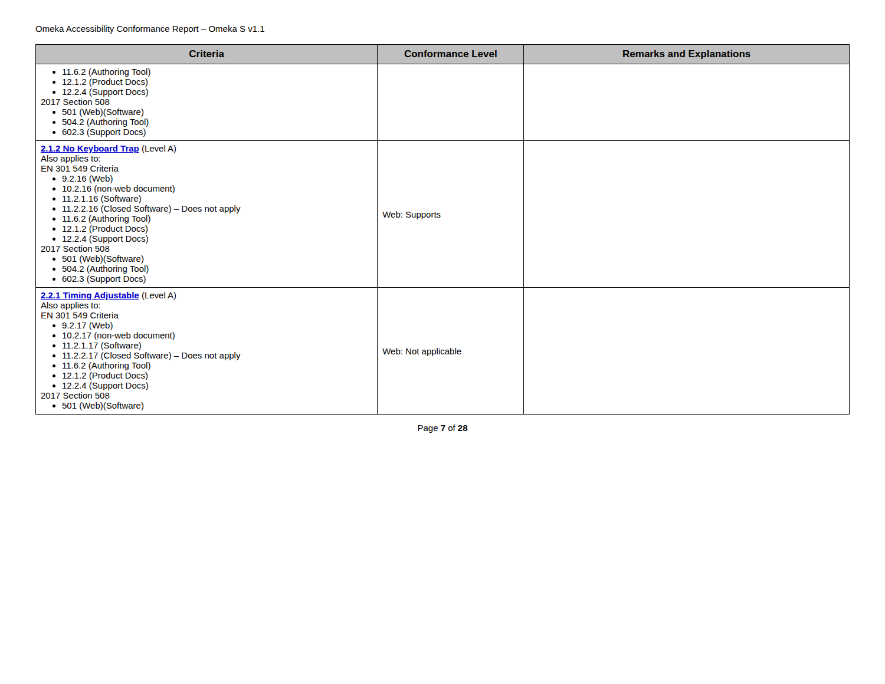Omeka Accessibility Conformance Report – Omeka S v1.1
| Criteria | Conformance Level | Remarks and Explanations |
| --- | --- | --- |
| 11.6.2 (Authoring Tool) 12.1.2 (Product Docs) 12.2.4 (Support Docs) 2017 Section 508 501 (Web)(Software) 504.2 (Authoring Tool) 602.3 (Support Docs) | | |
| 2.1.2 No Keyboard Trap (Level A) Also applies to: EN 301 549 Criteria 9.2.16 (Web) 10.2.16 (non-web document) 11.2.1.16 (Software) 11.2.2.16 (Closed Software) – Does not apply 11.6.2 (Authoring Tool) 12.1.2 (Product Docs) 12.2.4 (Support Docs) 2017 Section 508 501 (Web)(Software) 504.2 (Authoring Tool) 602.3 (Support Docs) | Web: Supports | |
| 2.2.1 Timing Adjustable (Level A) Also applies to: EN 301 549 Criteria 9.2.17 (Web) 10.2.17 (non-web document) 11.2.1.17 (Software) 11.2.2.17 (Closed Software) – Does not apply 11.6.2 (Authoring Tool) 12.1.2 (Product Docs) 12.2.4 (Support Docs) 2017 Section 508 501 (Web)(Software) | Web: Not applicable | |
Page 7 of 28